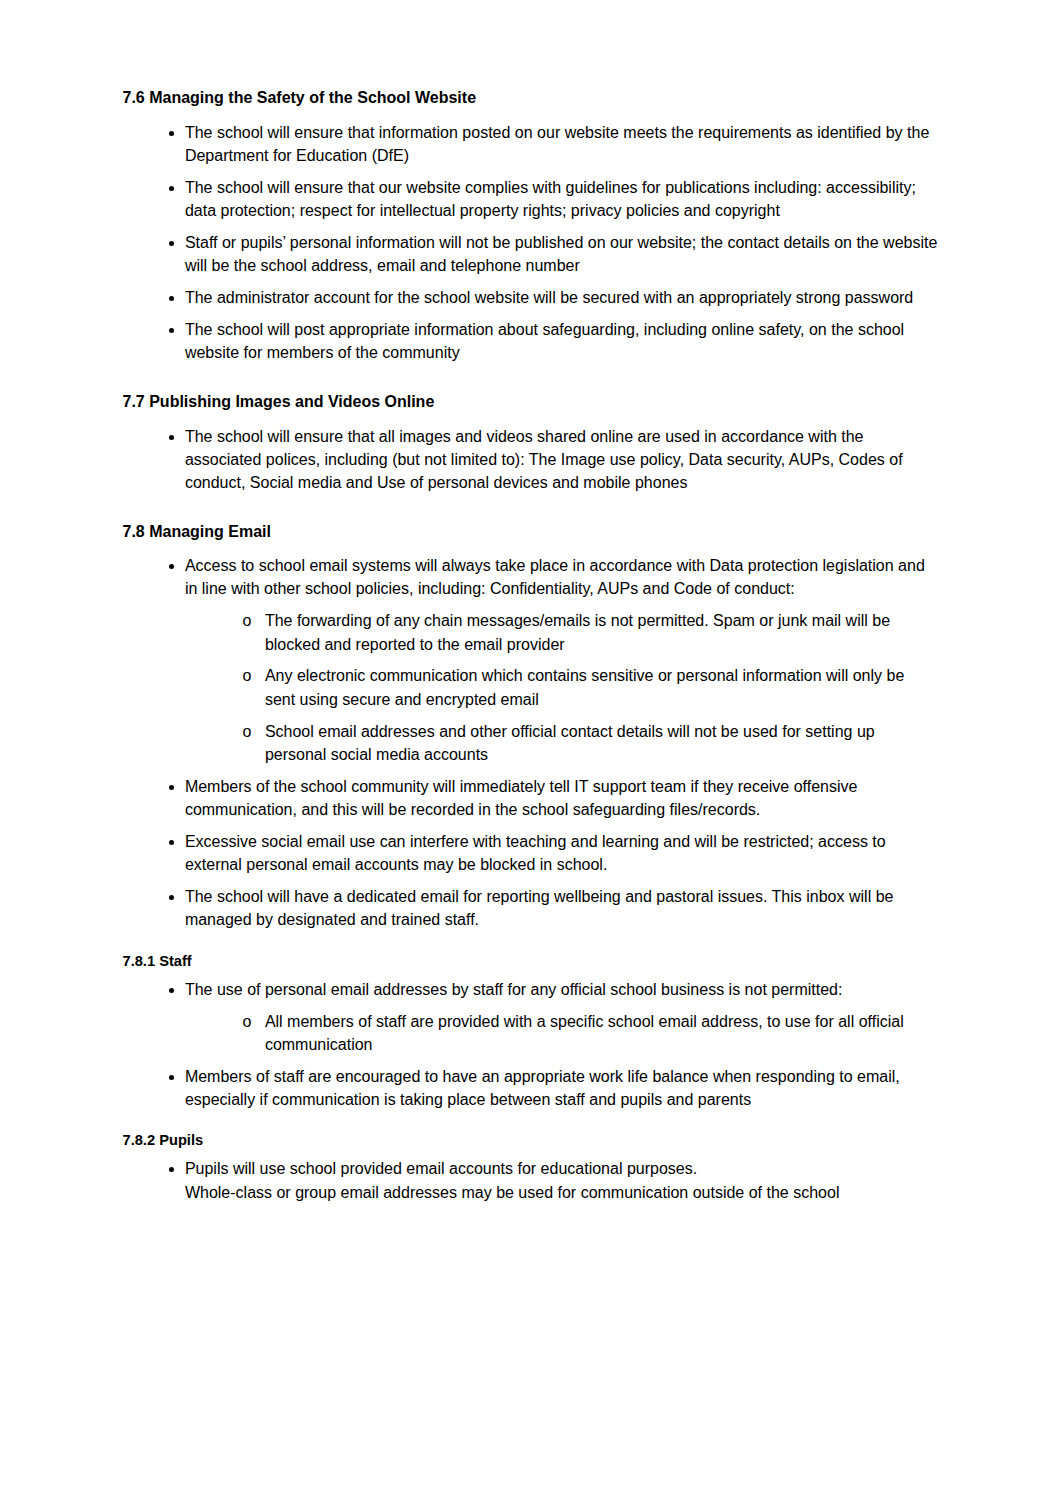7.6 Managing the Safety of the School Website
The school will ensure that information posted on our website meets the requirements as identified by the Department for Education (DfE)
The school will ensure that our website complies with guidelines for publications including: accessibility; data protection; respect for intellectual property rights; privacy policies and copyright
Staff or pupils’ personal information will not be published on our website; the contact details on the website will be the school address, email and telephone number
The administrator account for the school website will be secured with an appropriately strong password
The school will post appropriate information about safeguarding, including online safety, on the school website for members of the community
7.7 Publishing Images and Videos Online
The school will ensure that all images and videos shared online are used in accordance with the associated polices, including (but not limited to): The Image use policy, Data security, AUPs, Codes of conduct, Social media and Use of personal devices and mobile phones
7.8 Managing Email
Access to school email systems will always take place in accordance with Data protection legislation and in line with other school policies, including: Confidentiality, AUPs and Code of conduct:
The forwarding of any chain messages/emails is not permitted. Spam or junk mail will be blocked and reported to the email provider
Any electronic communication which contains sensitive or personal information will only be sent using secure and encrypted email
School email addresses and other official contact details will not be used for setting up personal social media accounts
Members of the school community will immediately tell IT support team if they receive offensive communication, and this will be recorded in the school safeguarding files/records.
Excessive social email use can interfere with teaching and learning and will be restricted; access to external personal email accounts may be blocked in school.
The school will have a dedicated email for reporting wellbeing and pastoral issues. This inbox will be managed by designated and trained staff.
7.8.1 Staff
The use of personal email addresses by staff for any official school business is not permitted:
All members of staff are provided with a specific school email address, to use for all official communication
Members of staff are encouraged to have an appropriate work life balance when responding to email, especially if communication is taking place between staff and pupils and parents
7.8.2 Pupils
Pupils will use school provided email accounts for educational purposes.
Whole-class or group email addresses may be used for communication outside of the school